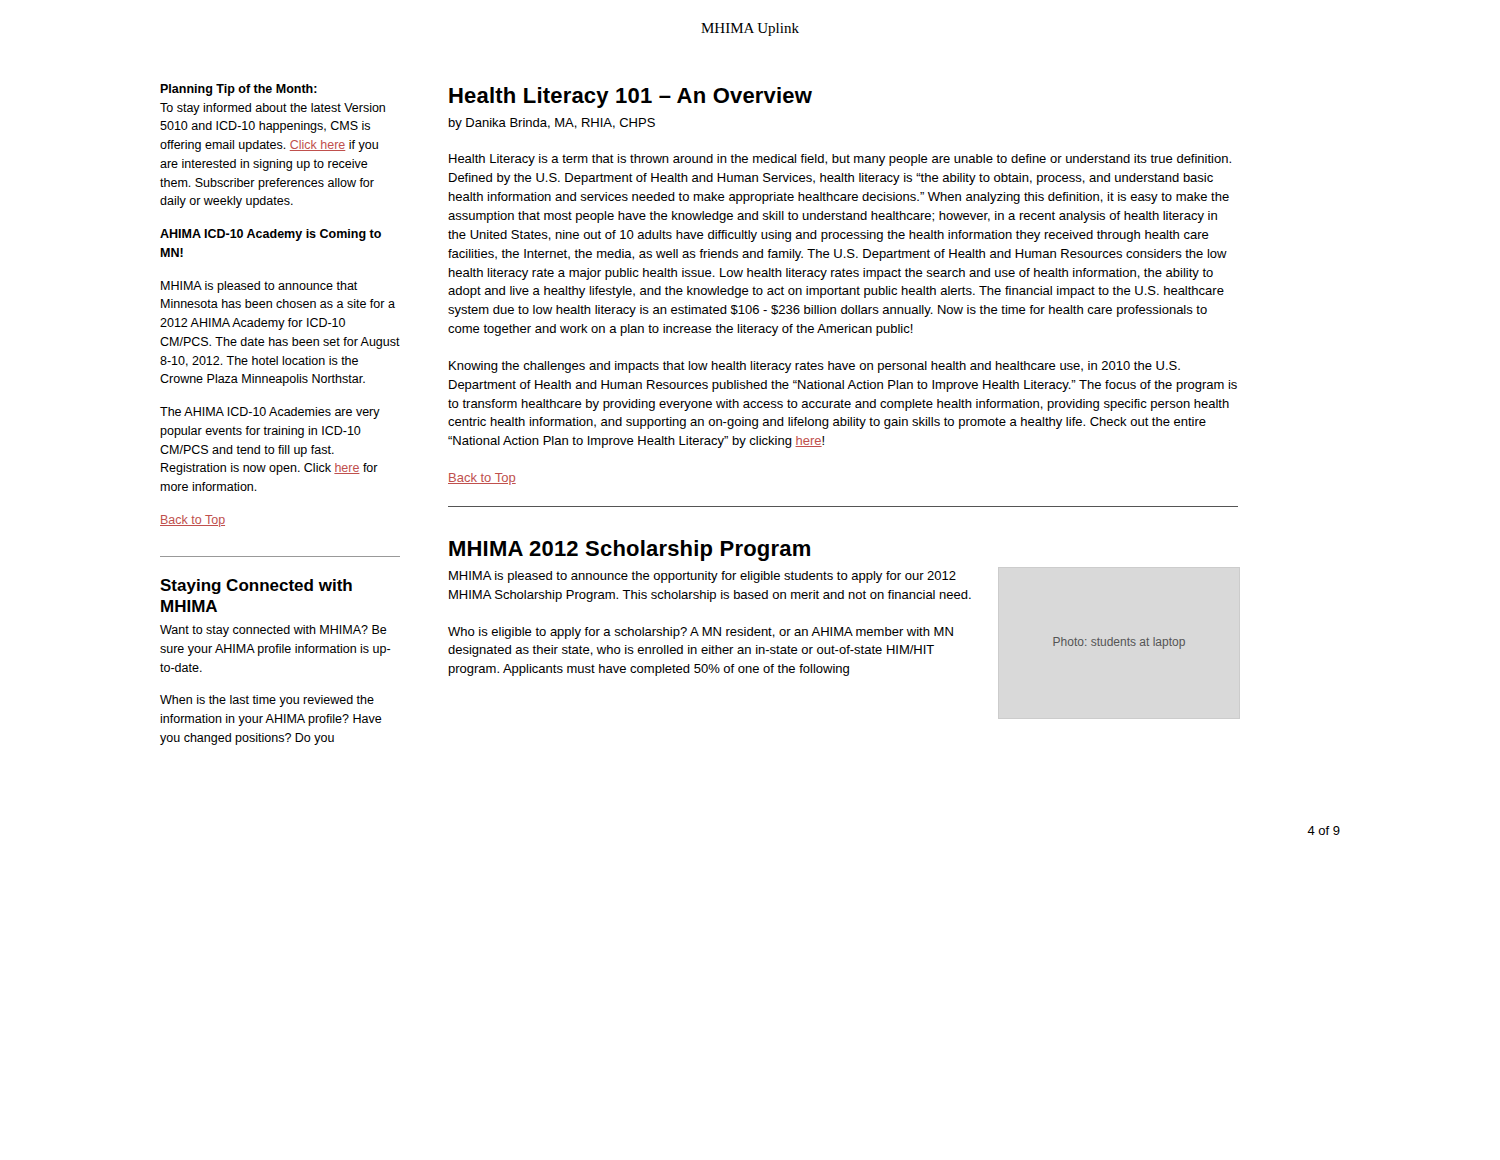MHIMA Uplink
Planning Tip of the Month:
To stay informed about the latest Version 5010 and ICD-10 happenings, CMS is offering email updates. Click here if you are interested in signing up to receive them. Subscriber preferences allow for daily or weekly updates.
AHIMA ICD-10 Academy is Coming to MN!
MHIMA is pleased to announce that Minnesota has been chosen as a site for a 2012 AHIMA Academy for ICD-10 CM/PCS. The date has been set for August 8-10, 2012. The hotel location is the Crowne Plaza Minneapolis Northstar.
The AHIMA ICD-10 Academies are very popular events for training in ICD-10 CM/PCS and tend to fill up fast. Registration is now open. Click here for more information.
Back to Top
Staying Connected with MHIMA
Want to stay connected with MHIMA? Be sure your AHIMA profile information is up-to-date.
When is the last time you reviewed the information in your AHIMA profile? Have you changed positions? Do you
Health Literacy 101 – An Overview
by Danika Brinda, MA, RHIA, CHPS
Health Literacy is a term that is thrown around in the medical field, but many people are unable to define or understand its true definition. Defined by the U.S. Department of Health and Human Services, health literacy is “the ability to obtain, process, and understand basic health information and services needed to make appropriate healthcare decisions.” When analyzing this definition, it is easy to make the assumption that most people have the knowledge and skill to understand healthcare; however, in a recent analysis of health literacy in the United States, nine out of 10 adults have difficultly using and processing the health information they received through health care facilities, the Internet, the media, as well as friends and family. The U.S. Department of Health and Human Resources considers the low health literacy rate a major public health issue. Low health literacy rates impact the search and use of health information, the ability to adopt and live a healthy lifestyle, and the knowledge to act on important public health alerts. The financial impact to the U.S. healthcare system due to low health literacy is an estimated $106 - $236 billion dollars annually. Now is the time for health care professionals to come together and work on a plan to increase the literacy of the American public!
Knowing the challenges and impacts that low health literacy rates have on personal health and healthcare use, in 2010 the U.S. Department of Health and Human Resources published the “National Action Plan to Improve Health Literacy.” The focus of the program is to transform healthcare by providing everyone with access to accurate and complete health information, providing specific person health centric health information, and supporting an on-going and lifelong ability to gain skills to promote a healthy life. Check out the entire “National Action Plan to Improve Health Literacy” by clicking here!
Back to Top
MHIMA 2012 Scholarship Program
MHIMA is pleased to announce the opportunity for eligible students to apply for our 2012 MHIMA Scholarship Program. This scholarship is based on merit and not on financial need.
Who is eligible to apply for a scholarship? A MN resident, or an AHIMA member with MN designated as their state, who is enrolled in either an in-state or out-of-state HIM/HIT program. Applicants must have completed 50% of one of the following
4 of 9